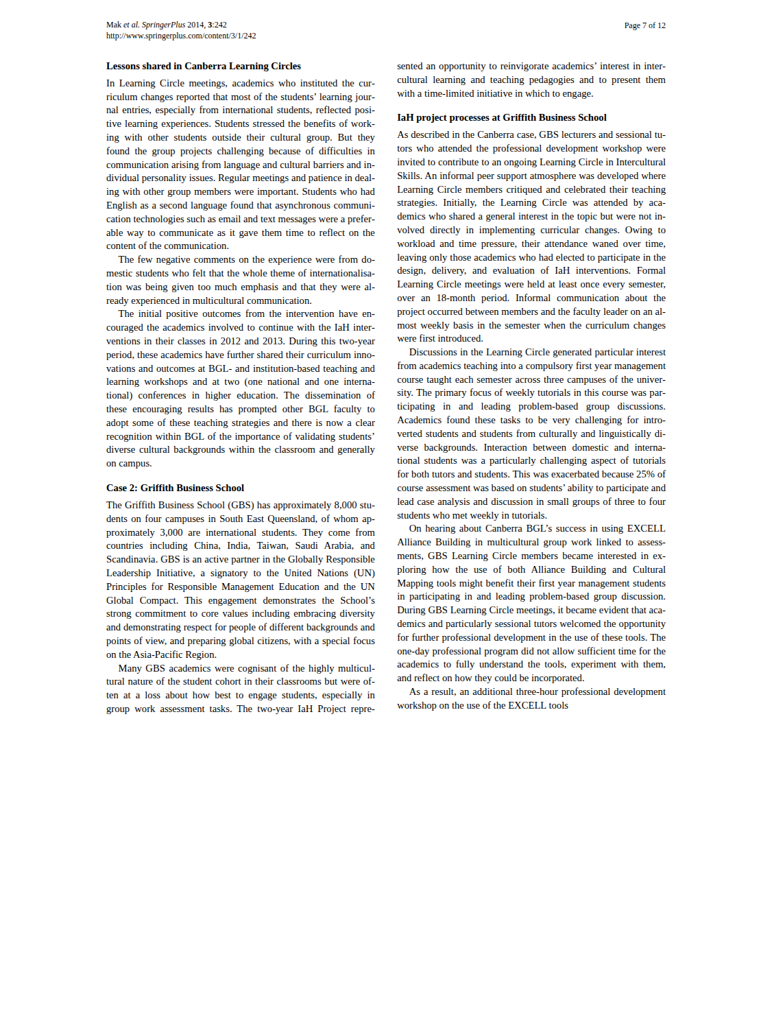Mak et al. SpringerPlus 2014, 3:242
http://www.springerplus.com/content/3/1/242
Page 7 of 12
Lessons shared in Canberra Learning Circles
In Learning Circle meetings, academics who instituted the curriculum changes reported that most of the students’ learning journal entries, especially from international students, reflected positive learning experiences. Students stressed the benefits of working with other students outside their cultural group. But they found the group projects challenging because of difficulties in communication arising from language and cultural barriers and individual personality issues. Regular meetings and patience in dealing with other group members were important. Students who had English as a second language found that asynchronous communication technologies such as email and text messages were a preferable way to communicate as it gave them time to reflect on the content of the communication.
The few negative comments on the experience were from domestic students who felt that the whole theme of internationalisation was being given too much emphasis and that they were already experienced in multicultural communication.
The initial positive outcomes from the intervention have encouraged the academics involved to continue with the IaH interventions in their classes in 2012 and 2013. During this two-year period, these academics have further shared their curriculum innovations and outcomes at BGL- and institution-based teaching and learning workshops and at two (one national and one international) conferences in higher education. The dissemination of these encouraging results has prompted other BGL faculty to adopt some of these teaching strategies and there is now a clear recognition within BGL of the importance of validating students’ diverse cultural backgrounds within the classroom and generally on campus.
Case 2: Griffith Business School
The Griffith Business School (GBS) has approximately 8,000 students on four campuses in South East Queensland, of whom approximately 3,000 are international students. They come from countries including China, India, Taiwan, Saudi Arabia, and Scandinavia. GBS is an active partner in the Globally Responsible Leadership Initiative, a signatory to the United Nations (UN) Principles for Responsible Management Education and the UN Global Compact. This engagement demonstrates the School’s strong commitment to core values including embracing diversity and demonstrating respect for people of different backgrounds and points of view, and preparing global citizens, with a special focus on the Asia-Pacific Region.
Many GBS academics were cognisant of the highly multicultural nature of the student cohort in their classrooms but were often at a loss about how best to engage students, especially in group work assessment tasks. The two-year IaH Project represented an opportunity to reinvigorate academics’ interest in intercultural learning and teaching pedagogies and to present them with a time-limited initiative in which to engage.
IaH project processes at Griffith Business School
As described in the Canberra case, GBS lecturers and sessional tutors who attended the professional development workshop were invited to contribute to an ongoing Learning Circle in Intercultural Skills. An informal peer support atmosphere was developed where Learning Circle members critiqued and celebrated their teaching strategies. Initially, the Learning Circle was attended by academics who shared a general interest in the topic but were not involved directly in implementing curricular changes. Owing to workload and time pressure, their attendance waned over time, leaving only those academics who had elected to participate in the design, delivery, and evaluation of IaH interventions. Formal Learning Circle meetings were held at least once every semester, over an 18-month period. Informal communication about the project occurred between members and the faculty leader on an almost weekly basis in the semester when the curriculum changes were first introduced.
Discussions in the Learning Circle generated particular interest from academics teaching into a compulsory first year management course taught each semester across three campuses of the university. The primary focus of weekly tutorials in this course was participating in and leading problem-based group discussions. Academics found these tasks to be very challenging for introverted students and students from culturally and linguistically diverse backgrounds. Interaction between domestic and international students was a particularly challenging aspect of tutorials for both tutors and students. This was exacerbated because 25% of course assessment was based on students’ ability to participate and lead case analysis and discussion in small groups of three to four students who met weekly in tutorials.
On hearing about Canberra BGL’s success in using EXCELL Alliance Building in multicultural group work linked to assessments, GBS Learning Circle members became interested in exploring how the use of both Alliance Building and Cultural Mapping tools might benefit their first year management students in participating in and leading problem-based group discussion. During GBS Learning Circle meetings, it became evident that academics and particularly sessional tutors welcomed the opportunity for further professional development in the use of these tools. The one-day professional program did not allow sufficient time for the academics to fully understand the tools, experiment with them, and reflect on how they could be incorporated.
As a result, an additional three-hour professional development workshop on the use of the EXCELL tools